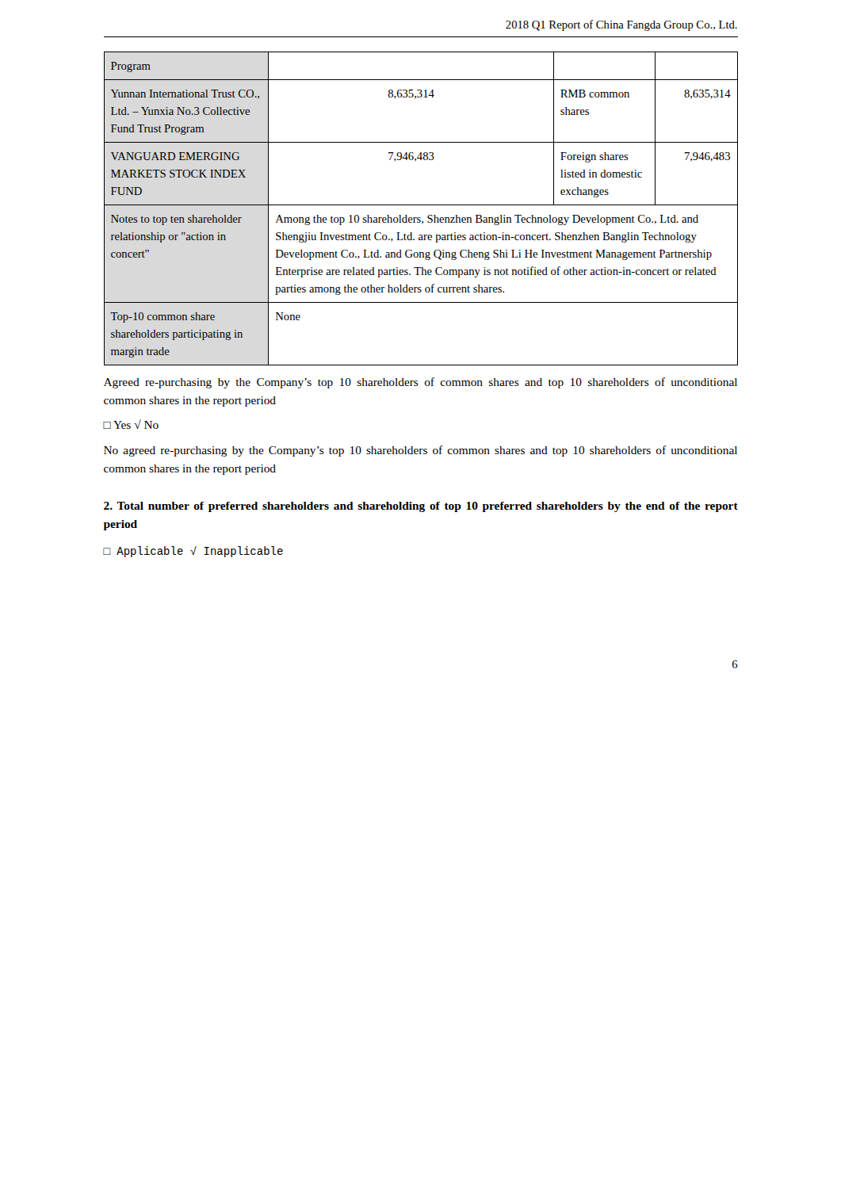2018 Q1 Report of China Fangda Group Co., Ltd.
| Program | | | |
| Yunnan International Trust CO., Ltd. – Yunxia No.3 Collective Fund Trust Program | 8,635,314 | RMB common shares | 8,635,314 |
| VANGUARD EMERGING MARKETS STOCK INDEX FUND | 7,946,483 | Foreign shares listed in domestic exchanges | 7,946,483 |
| Notes to top ten shareholder relationship or "action in concert" | Among the top 10 shareholders, Shenzhen Banglin Technology Development Co., Ltd. and Shengjiu Investment Co., Ltd. are parties action-in-concert. Shenzhen Banglin Technology Development Co., Ltd. and Gong Qing Cheng Shi Li He Investment Management Partnership Enterprise are related parties. The Company is not notified of other action-in-concert or related parties among the other holders of current shares. |
| Top-10 common share shareholders participating in margin trade | None |
Agreed re-purchasing by the Company’s top 10 shareholders of common shares and top 10 shareholders of unconditional common shares in the report period
□ Yes √ No
No agreed re-purchasing by the Company’s top 10 shareholders of common shares and top 10 shareholders of unconditional common shares in the report period
2. Total number of preferred shareholders and shareholding of top 10 preferred shareholders by the end of the report period
□ Applicable √ Inapplicable
6